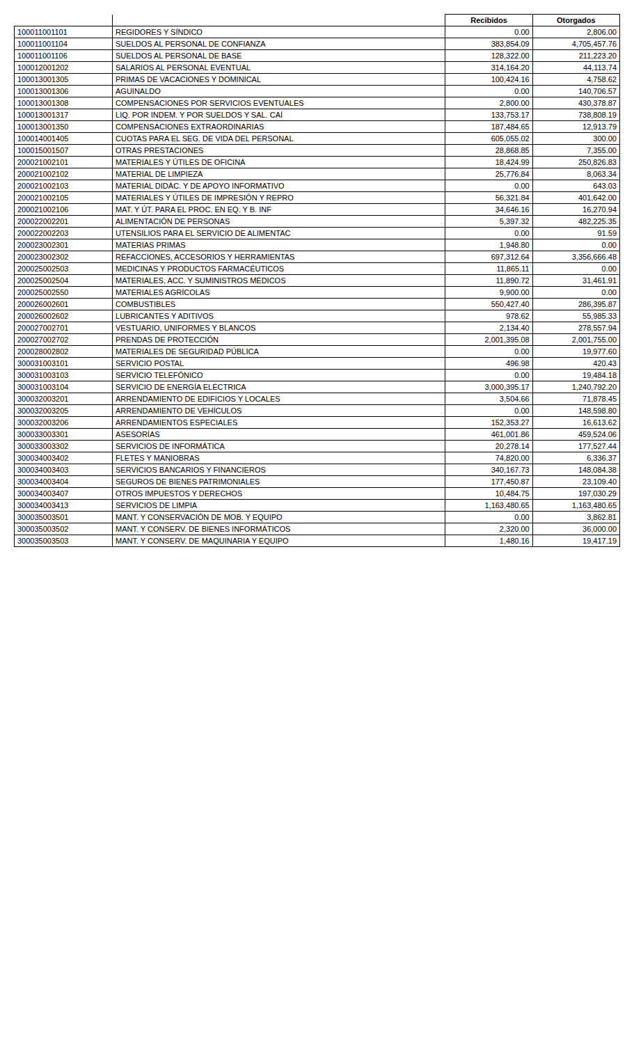| | | Recibidos | Otorgados |
| --- | --- | --- | --- |
| 100011001101 | REGIDORES Y SÍNDICO | 0.00 | 2,806.00 |
| 100011001104 | SUELDOS AL PERSONAL DE CONFIANZA | 383,854.09 | 4,705,457.76 |
| 100011001106 | SUELDOS AL PERSONAL DE BASE | 128,322.00 | 211,223.20 |
| 100012001202 | SALARIOS AL PERSONAL EVENTUAL | 314,164.20 | 44,113.74 |
| 100013001305 | PRIMAS DE VACACIONES Y DOMINICAL | 100,424.16 | 4,758.62 |
| 100013001306 | AGUINALDO | 0.00 | 140,706.57 |
| 100013001308 | COMPENSACIONES POR SERVICIOS EVENTUALES | 2,800.00 | 430,378.87 |
| 100013001317 | LIQ. POR INDEM. Y POR SUELDOS Y SAL. CAÍ | 133,753.17 | 738,808.19 |
| 100013001350 | COMPENSACIONES EXTRAORDINARIAS | 187,484.65 | 12,913.79 |
| 100014001405 | CUOTAS PARA EL SEG. DE VIDA DEL PERSONAL | 605,055.02 | 300.00 |
| 100015001507 | OTRAS PRESTACIONES | 28,868.85 | 7,355.00 |
| 200021002101 | MATERIALES Y ÚTILES DE OFICINA | 18,424.99 | 250,826.83 |
| 200021002102 | MATERIAL DE LIMPIEZA | 25,776.84 | 8,063.34 |
| 200021002103 | MATERIAL DIDÁC. Y DE APOYO INFORMATIVO | 0.00 | 643.03 |
| 200021002105 | MATERIALES Y ÚTILES DE IMPRESIÓN Y REPRO | 56,321.84 | 401,642.00 |
| 200021002106 | MAT. Y ÚT. PARA EL PROC. EN EQ. Y B. INF | 34,646.16 | 16,270.94 |
| 200022002201 | ALIMENTACIÓN DE PERSONAS | 5,397.32 | 482,225.35 |
| 200022002203 | UTENSILIOS PARA EL SERVICIO DE ALIMENTAC | 0.00 | 91.59 |
| 200023002301 | MATERIAS PRIMAS | 1,948.80 | 0.00 |
| 200023002302 | REFACCIONES, ACCESORIOS Y HERRAMIENTAS | 697,312.64 | 3,356,666.48 |
| 200025002503 | MEDICINAS Y PRODUCTOS FARMACÉUTICOS | 11,865.11 | 0.00 |
| 200025002504 | MATERIALES, ACC. Y SUMINISTROS MÉDICOS | 11,890.72 | 31,461.91 |
| 200025002550 | MATERIALES AGRÍCOLAS | 9,900.00 | 0.00 |
| 200026002601 | COMBUSTIBLES | 550,427.40 | 286,395.87 |
| 200026002602 | LUBRICANTES Y ADITIVOS | 978.62 | 55,985.33 |
| 200027002701 | VESTUARIO, UNIFORMES Y BLANCOS | 2,134.40 | 278,557.94 |
| 200027002702 | PRENDAS DE PROTECCIÓN | 2,001,395.08 | 2,001,755.00 |
| 200028002802 | MATERIALES DE SEGURIDAD PÚBLICA | 0.00 | 19,977.60 |
| 300031003101 | SERVICIO POSTAL | 496.98 | 420.43 |
| 300031003103 | SERVICIO TELEFÓNICO | 0.00 | 19,484.18 |
| 300031003104 | SERVICIO DE ENERGÍA ELÉCTRICA | 3,000,395.17 | 1,240,792.20 |
| 300032003201 | ARRENDAMIENTO DE EDIFICIOS Y LOCALES | 3,504.66 | 71,878.45 |
| 300032003205 | ARRENDAMIENTO DE VEHÍCULOS | 0.00 | 148,598.80 |
| 300032003206 | ARRENDAMIENTOS ESPECIALES | 152,353.27 | 16,613.62 |
| 300033003301 | ASESORÍAS | 461,001.86 | 459,524.06 |
| 300033003302 | SERVICIOS DE INFORMÁTICA | 20,278.14 | 177,527.44 |
| 300034003402 | FLETES Y MANIOBRAS | 74,820.00 | 6,336.37 |
| 300034003403 | SERVICIOS BANCARIOS Y FINANCIEROS | 340,167.73 | 148,084.38 |
| 300034003404 | SEGUROS DE BIENES PATRIMONIALES | 177,450.87 | 23,109.40 |
| 300034003407 | OTROS IMPUESTOS Y DERECHOS | 10,484.75 | 197,030.29 |
| 300034003413 | SERVICIOS DE LIMPIA | 1,163,480.65 | 1,163,480.65 |
| 300035003501 | MANT. Y CONSERVACIÓN DE MOB. Y EQUIPO | 0.00 | 3,862.81 |
| 300035003502 | MANT. Y CONSERV. DE BIENES INFORMÁTICOS | 2,320.00 | 36,000.00 |
| 300035003503 | MANT. Y CONSERV. DE MAQUINARIA Y EQUIPO | 1,480.16 | 19,417.19 |